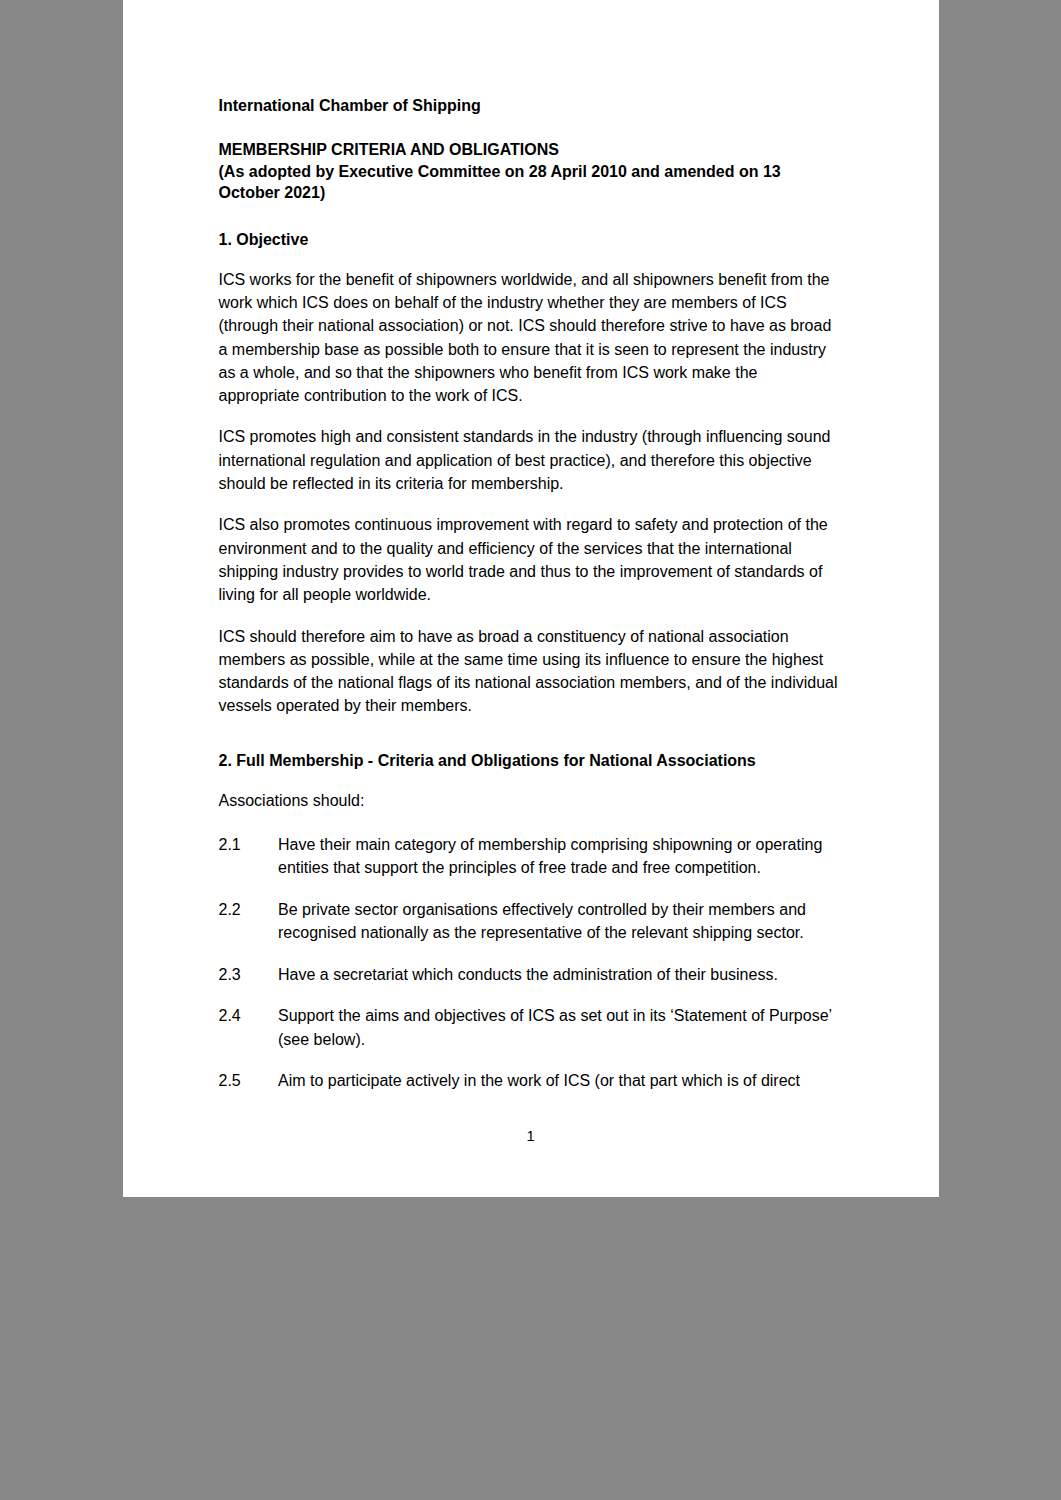International Chamber of Shipping
MEMBERSHIP CRITERIA AND OBLIGATIONS
(As adopted by Executive Committee on 28 April 2010 and amended on 13 October 2021)
1. Objective
ICS works for the benefit of shipowners worldwide, and all shipowners benefit from the work which ICS does on behalf of the industry whether they are members of ICS (through their national association) or not. ICS should therefore strive to have as broad a membership base as possible both to ensure that it is seen to represent the industry as a whole, and so that the shipowners who benefit from ICS work make the appropriate contribution to the work of ICS.
ICS promotes high and consistent standards in the industry (through influencing sound international regulation and application of best practice), and therefore this objective should be reflected in its criteria for membership.
ICS also promotes continuous improvement with regard to safety and protection of the environment and to the quality and efficiency of the services that the international shipping industry provides to world trade and thus to the improvement of standards of living for all people worldwide.
ICS should therefore aim to have as broad a constituency of national association members as possible, while at the same time using its influence to ensure the highest standards of the national flags of its national association members, and of the individual vessels operated by their members.
2. Full Membership - Criteria and Obligations for National Associations
Associations should:
2.1
Have their main category of membership comprising shipowning or operating entities that support the principles of free trade and free competition.
2.2
Be private sector organisations effectively controlled by their members and recognised nationally as the representative of the relevant shipping sector.
2.3
Have a secretariat which conducts the administration of their business.
2.4
Support the aims and objectives of ICS as set out in its ‘Statement of Purpose’ (see below).
2.5
Aim to participate actively in the work of ICS (or that part which is of direct
1